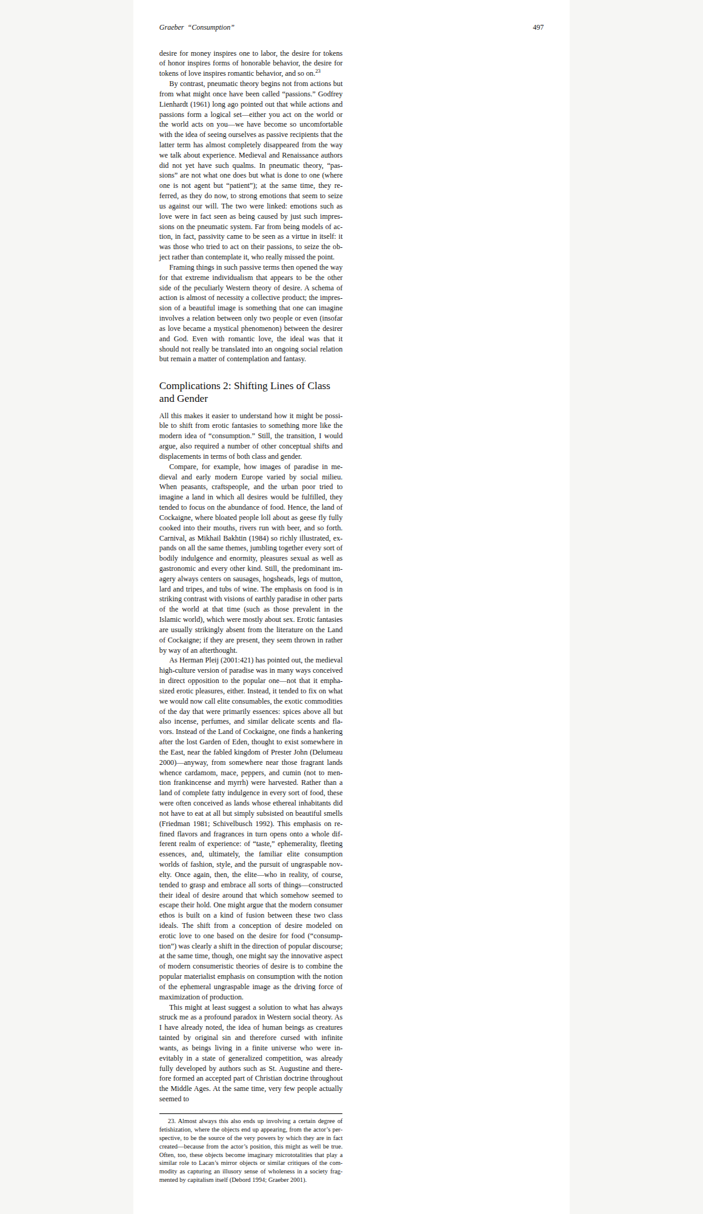Graeber “Consumption” 497
desire for money inspires one to labor, the desire for tokens of honor inspires forms of honorable behavior, the desire for tokens of love inspires romantic behavior, and so on.23
By contrast, pneumatic theory begins not from actions but from what might once have been called “passions.” Godfrey Lienhardt (1961) long ago pointed out that while actions and passions form a logical set—either you act on the world or the world acts on you—we have become so uncomfortable with the idea of seeing ourselves as passive recipients that the latter term has almost completely disappeared from the way we talk about experience. Medieval and Renaissance authors did not yet have such qualms. In pneumatic theory, “passions” are not what one does but what is done to one (where one is not agent but “patient”); at the same time, they referred, as they do now, to strong emotions that seem to seize us against our will. The two were linked: emotions such as love were in fact seen as being caused by just such impressions on the pneumatic system. Far from being models of action, in fact, passivity came to be seen as a virtue in itself: it was those who tried to act on their passions, to seize the object rather than contemplate it, who really missed the point.
Framing things in such passive terms then opened the way for that extreme individualism that appears to be the other side of the peculiarly Western theory of desire. A schema of action is almost of necessity a collective product; the impression of a beautiful image is something that one can imagine involves a relation between only two people or even (insofar as love became a mystical phenomenon) between the desirer and God. Even with romantic love, the ideal was that it should not really be translated into an ongoing social relation but remain a matter of contemplation and fantasy.
Complications 2: Shifting Lines of Class and Gender
All this makes it easier to understand how it might be possible to shift from erotic fantasies to something more like the modern idea of “consumption.” Still, the transition, I would argue, also required a number of other conceptual shifts and displacements in terms of both class and gender.
Compare, for example, how images of paradise in medieval and early modern Europe varied by social milieu. When peasants, craftspeople, and the urban poor tried to imagine a land in which all desires would be fulfilled, they tended to focus on the abundance of food. Hence, the land of Cockaigne, where bloated people loll about as geese fly fully cooked into their mouths, rivers run with beer, and so forth. Carnival, as Mikhail Bakhtin (1984) so richly illustrated, expands on all the same themes, jumbling together every sort of bodily indulgence and enormity, pleasures sexual as well as gastronomic and every other kind. Still, the predominant imagery always centers on sausages, hogsheads, legs of mutton, lard and tripes, and tubs of wine. The emphasis on food is in striking contrast with visions of earthly paradise in other parts of the world at that time (such as those prevalent in the Islamic world), which were mostly about sex. Erotic fantasies are usually strikingly absent from the literature on the Land of Cockaigne; if they are present, they seem thrown in rather by way of an afterthought.
As Herman Pleij (2001:421) has pointed out, the medieval high-culture version of paradise was in many ways conceived in direct opposition to the popular one—not that it emphasized erotic pleasures, either. Instead, it tended to fix on what we would now call elite consumables, the exotic commodities of the day that were primarily essences: spices above all but also incense, perfumes, and similar delicate scents and flavors. Instead of the Land of Cockaigne, one finds a hankering after the lost Garden of Eden, thought to exist somewhere in the East, near the fabled kingdom of Prester John (Delumeau 2000)—anyway, from somewhere near those fragrant lands whence cardamom, mace, peppers, and cumin (not to mention frankincense and myrrh) were harvested. Rather than a land of complete fatty indulgence in every sort of food, these were often conceived as lands whose ethereal inhabitants did not have to eat at all but simply subsisted on beautiful smells (Friedman 1981; Schivelbusch 1992). This emphasis on refined flavors and fragrances in turn opens onto a whole different realm of experience: of “taste,” ephemerality, fleeting essences, and, ultimately, the familiar elite consumption worlds of fashion, style, and the pursuit of ungraspable novelty. Once again, then, the elite—who in reality, of course, tended to grasp and embrace all sorts of things—constructed their ideal of desire around that which somehow seemed to escape their hold. One might argue that the modern consumer ethos is built on a kind of fusion between these two class ideals. The shift from a conception of desire modeled on erotic love to one based on the desire for food (“consumption”) was clearly a shift in the direction of popular discourse; at the same time, though, one might say the innovative aspect of modern consumeristic theories of desire is to combine the popular materialist emphasis on consumption with the notion of the ephemeral ungraspable image as the driving force of maximization of production.
This might at least suggest a solution to what has always struck me as a profound paradox in Western social theory. As I have already noted, the idea of human beings as creatures tainted by original sin and therefore cursed with infinite wants, as beings living in a finite universe who were inevitably in a state of generalized competition, was already fully developed by authors such as St. Augustine and therefore formed an accepted part of Christian doctrine throughout the Middle Ages. At the same time, very few people actually seemed to
23. Almost always this also ends up involving a certain degree of fetishization, where the objects end up appearing, from the actor’s perspective, to be the source of the very powers by which they are in fact created—because from the actor’s position, this might as well be true. Often, too, these objects become imaginary micrototalities that play a similar role to Lacan’s mirror objects or similar critiques of the commodity as capturing an illusory sense of wholeness in a society fragmented by capitalism itself (Debord 1994; Graeber 2001).